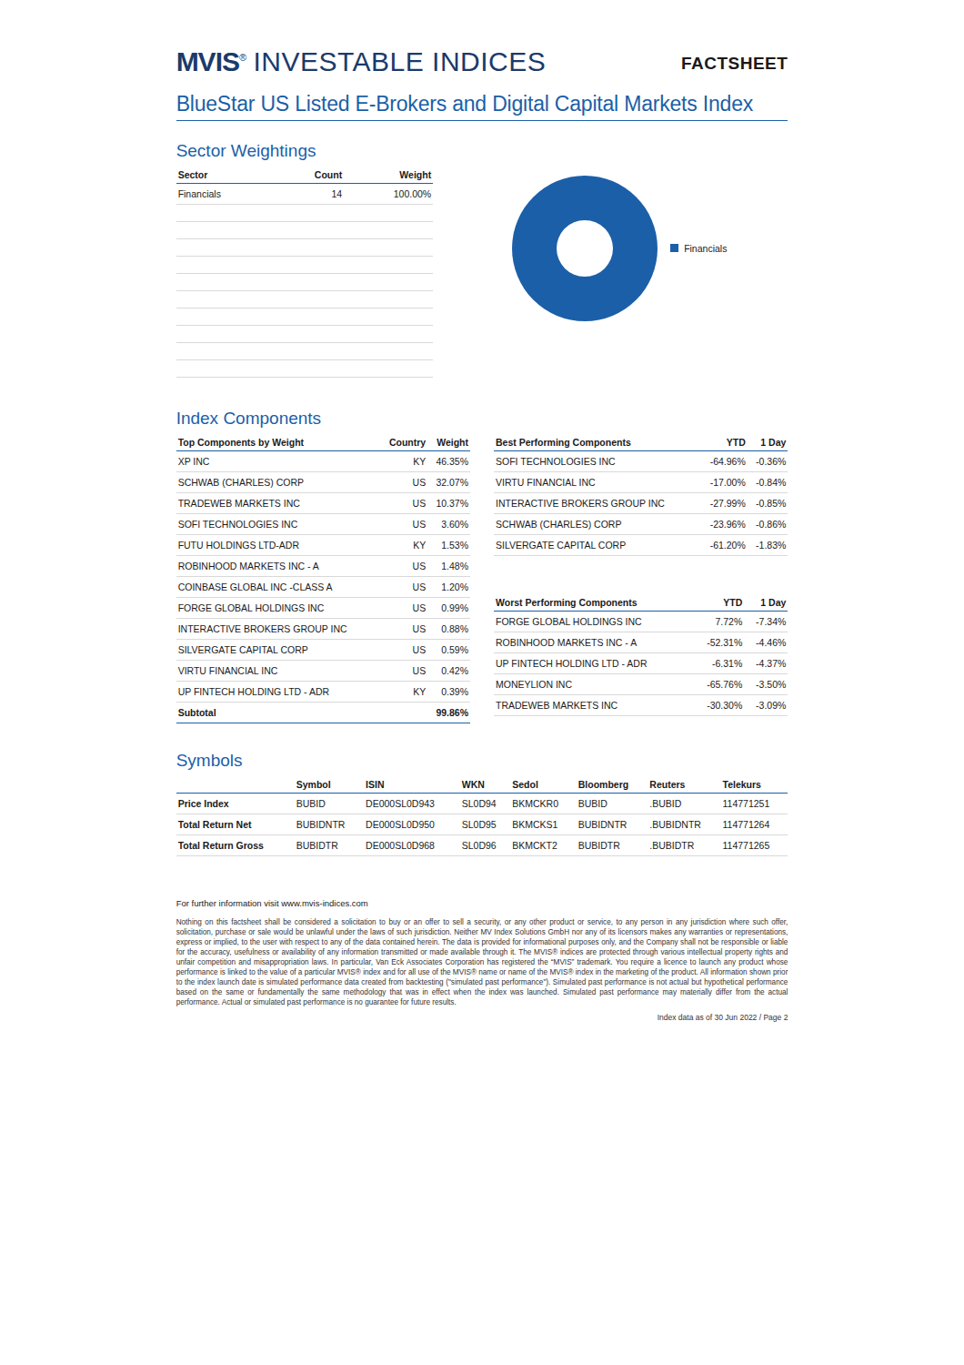MVIS® INVESTABLE INDICES
FACTSHEET
BlueStar US Listed E-Brokers and Digital Capital Markets Index
Sector Weightings
| Sector | Count | Weight |
| --- | --- | --- |
| Financials | 14 | 100.00% |
Financials
Index Components
| Top Components by Weight | Country | Weight |
| --- | --- | --- |
| XP INC | KY | 46.35% |
| SCHWAB (CHARLES) CORP | US | 32.07% |
| TRADEWEB MARKETS INC | US | 10.37% |
| SOFI TECHNOLOGIES INC | US | 3.60% |
| FUTU HOLDINGS LTD-ADR | KY | 1.53% |
| ROBINHOOD MARKETS INC - A | US | 1.48% |
| COINBASE GLOBAL INC -CLASS A | US | 1.20% |
| FORGE GLOBAL HOLDINGS INC | US | 0.99% |
| INTERACTIVE BROKERS GROUP INC | US | 0.88% |
| SILVERGATE CAPITAL CORP | US | 0.59% |
| VIRTU FINANCIAL INC | US | 0.42% |
| UP FINTECH HOLDING LTD - ADR | KY | 0.39% |
| Subtotal | | 99.86% |
| Best Performing Components | YTD | 1 Day |
| --- | --- | --- |
| SOFI TECHNOLOGIES INC | -64.96% | -0.36% |
| VIRTU FINANCIAL INC | -17.00% | -0.84% |
| INTERACTIVE BROKERS GROUP INC | -27.99% | -0.85% |
| SCHWAB (CHARLES) CORP | -23.96% | -0.86% |
| SILVERGATE CAPITAL CORP | -61.20% | -1.83% |
| Worst Performing Components | YTD | 1 Day |
| --- | --- | --- |
| FORGE GLOBAL HOLDINGS INC | 7.72% | -7.34% |
| ROBINHOOD MARKETS INC - A | -52.31% | -4.46% |
| UP FINTECH HOLDING LTD - ADR | -6.31% | -4.37% |
| MONEYLION INC | -65.76% | -3.50% |
| TRADEWEB MARKETS INC | -30.30% | -3.09% |
Symbols
| | Symbol | ISIN | WKN | Sedol | Bloomberg | Reuters | Telekurs |
| --- | --- | --- | --- | --- | --- | --- | --- |
| Price Index | BUBID | DE000SL0D943 | SL0D94 | BKMCKR0 | BUBID | .BUBID | 114771251 |
| Total Return Net | BUBIDNTR | DE000SL0D950 | SL0D95 | BKMCKS1 | BUBIDNTR | .BUBIDNTR | 114771264 |
| Total Return Gross | BUBIDTR | DE000SL0D968 | SL0D96 | BKMCKT2 | BUBIDTR | .BUBIDTR | 114771265 |
For further information visit www.mvis-indices.com
Nothing on this factsheet shall be considered a solicitation to buy or an offer to sell a security, or any other product or service, to any person in any jurisdiction where such offer, solicitation, purchase or sale would be unlawful under the laws of such jurisdiction. Neither MV Index Solutions GmbH nor any of its licensors makes any warranties or representations, express or implied, to the user with respect to any of the data contained herein. The data is provided for informational purposes only, and the Company shall not be responsible or liable for the accuracy, usefulness or availability of any information transmitted or made available through it. The MVIS® indices are protected through various intellectual property rights and unfair competition and misappropriation laws. In particular, Van Eck Associates Corporation has registered the “MVIS” trademark. You require a licence to launch any product whose performance is linked to the value of a particular MVIS® index and for all use of the MVIS® name or name of the MVIS® index in the marketing of the product. All information shown prior to the index launch date is simulated performance data created from backtesting ("simulated past performance"). Simulated past performance is not actual but hypothetical performance based on the same or fundamentally the same methodology that was in effect when the index was launched. Simulated past performance may materially differ from the actual performance. Actual or simulated past performance is no guarantee for future results.
Index data as of 30 Jun 2022 / Page 2